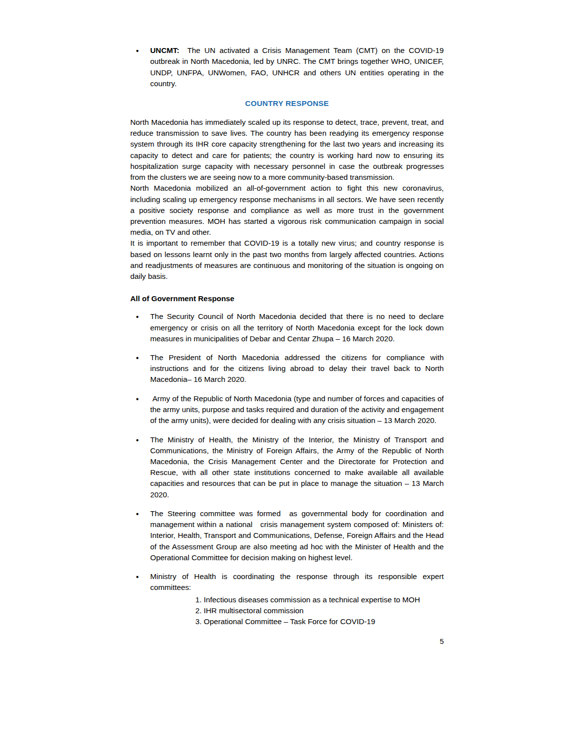UNCMT: The UN activated a Crisis Management Team (CMT) on the COVID-19 outbreak in North Macedonia, led by UNRC. The CMT brings together WHO, UNICEF, UNDP, UNFPA, UNWomen, FAO, UNHCR and others UN entities operating in the country.
COUNTRY RESPONSE
North Macedonia has immediately scaled up its response to detect, trace, prevent, treat, and reduce transmission to save lives. The country has been readying its emergency response system through its IHR core capacity strengthening for the last two years and increasing its capacity to detect and care for patients; the country is working hard now to ensuring its hospitalization surge capacity with necessary personnel in case the outbreak progresses from the clusters we are seeing now to a more community-based transmission.
North Macedonia mobilized an all-of-government action to fight this new coronavirus, including scaling up emergency response mechanisms in all sectors. We have seen recently a positive society response and compliance as well as more trust in the government prevention measures. MOH has started a vigorous risk communication campaign in social media, on TV and other.
It is important to remember that COVID-19 is a totally new virus; and country response is based on lessons learnt only in the past two months from largely affected countries. Actions and readjustments of measures are continuous and monitoring of the situation is ongoing on daily basis.
All of Government Response
The Security Council of North Macedonia decided that there is no need to declare emergency or crisis on all the territory of North Macedonia except for the lock down measures in municipalities of Debar and Centar Zhupa – 16 March 2020.
The President of North Macedonia addressed the citizens for compliance with instructions and for the citizens living abroad to delay their travel back to North Macedonia– 16 March 2020.
Army of the Republic of North Macedonia (type and number of forces and capacities of the army units, purpose and tasks required and duration of the activity and engagement of the army units), were decided for dealing with any crisis situation – 13 March 2020.
The Ministry of Health, the Ministry of the Interior, the Ministry of Transport and Communications, the Ministry of Foreign Affairs, the Army of the Republic of North Macedonia, the Crisis Management Center and the Directorate for Protection and Rescue, with all other state institutions concerned to make available all available capacities and resources that can be put in place to manage the situation – 13 March 2020.
The Steering committee was formed as governmental body for coordination and management within a national crisis management system composed of: Ministers of: Interior, Health, Transport and Communications, Defense, Foreign Affairs and the Head of the Assessment Group are also meeting ad hoc with the Minister of Health and the Operational Committee for decision making on highest level.
Ministry of Health is coordinating the response through its responsible expert committees:
1. Infectious diseases commission as a technical expertise to MOH
2. IHR multisectoral commission
3. Operational Committee – Task Force for COVID-19
5